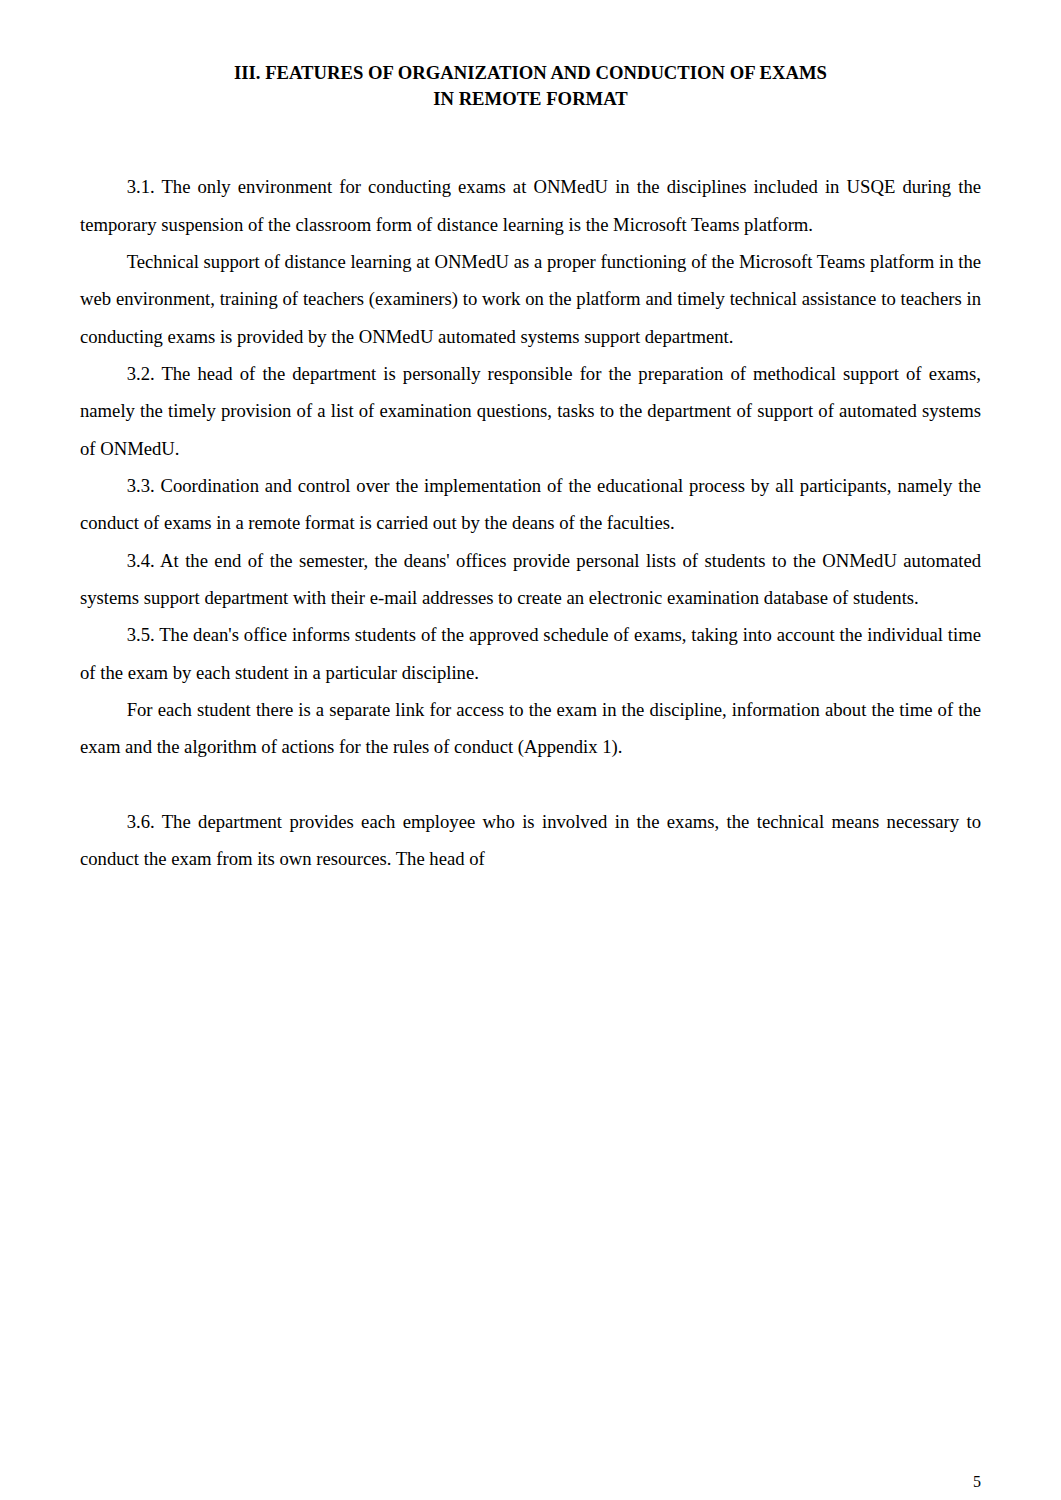III. Features of organization and conduction of exams
in remote format
3.1. The only environment for conducting exams at ONMedU in the disciplines included in USQE during the temporary suspension of the classroom form of distance learning is the Microsoft Teams platform.
Technical support of distance learning at ONMedU as a proper functioning of the Microsoft Teams platform in the web environment, training of teachers (examiners) to work on the platform and timely technical assistance to teachers in conducting exams is provided by the ONMedU automated systems support department.
3.2. The head of the department is personally responsible for the preparation of methodical support of exams, namely the timely provision of a list of examination questions, tasks to the department of support of automated systems of ONMedU.
3.3. Coordination and control over the implementation of the educational process by all participants, namely the conduct of exams in a remote format is carried out by the deans of the faculties.
3.4. At the end of the semester, the deans' offices provide personal lists of students to the ONMedU automated systems support department with their e-mail addresses to create an electronic examination database of students.
3.5. The dean's office informs students of the approved schedule of exams, taking into account the individual time of the exam by each student in a particular discipline.
For each student there is a separate link for access to the exam in the discipline, information about the time of the exam and the algorithm of actions for the rules of conduct (Appendix 1).
3.6. The department provides each employee who is involved in the exams, the technical means necessary to conduct the exam from its own resources. The head of
5